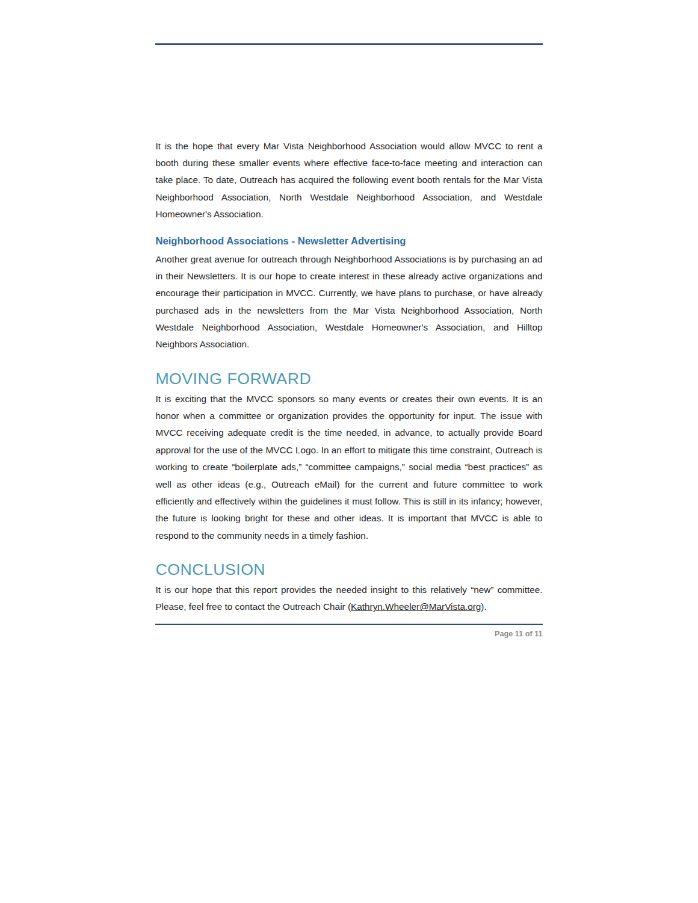It is the hope that every Mar Vista Neighborhood Association would allow MVCC to rent a booth during these smaller events where effective face-to-face meeting and interaction can take place. To date, Outreach has acquired the following event booth rentals for the Mar Vista Neighborhood Association, North Westdale Neighborhood Association, and Westdale Homeowner's Association.
Neighborhood Associations - Newsletter Advertising
Another great avenue for outreach through Neighborhood Associations is by purchasing an ad in their Newsletters. It is our hope to create interest in these already active organizations and encourage their participation in MVCC. Currently, we have plans to purchase, or have already purchased ads in the newsletters from the Mar Vista Neighborhood Association, North Westdale Neighborhood Association, Westdale Homeowner's Association, and Hilltop Neighbors Association.
MOVING FORWARD
It is exciting that the MVCC sponsors so many events or creates their own events. It is an honor when a committee or organization provides the opportunity for input. The issue with MVCC receiving adequate credit is the time needed, in advance, to actually provide Board approval for the use of the MVCC Logo. In an effort to mitigate this time constraint, Outreach is working to create “boilerplate ads,” “committee campaigns,” social media “best practices” as well as other ideas (e.g., Outreach eMail) for the current and future committee to work efficiently and effectively within the guidelines it must follow. This is still in its infancy; however, the future is looking bright for these and other ideas. It is important that MVCC is able to respond to the community needs in a timely fashion.
CONCLUSION
It is our hope that this report provides the needed insight to this relatively “new” committee. Please, feel free to contact the Outreach Chair (Kathryn.Wheeler@MarVista.org).
Page 11 of 11